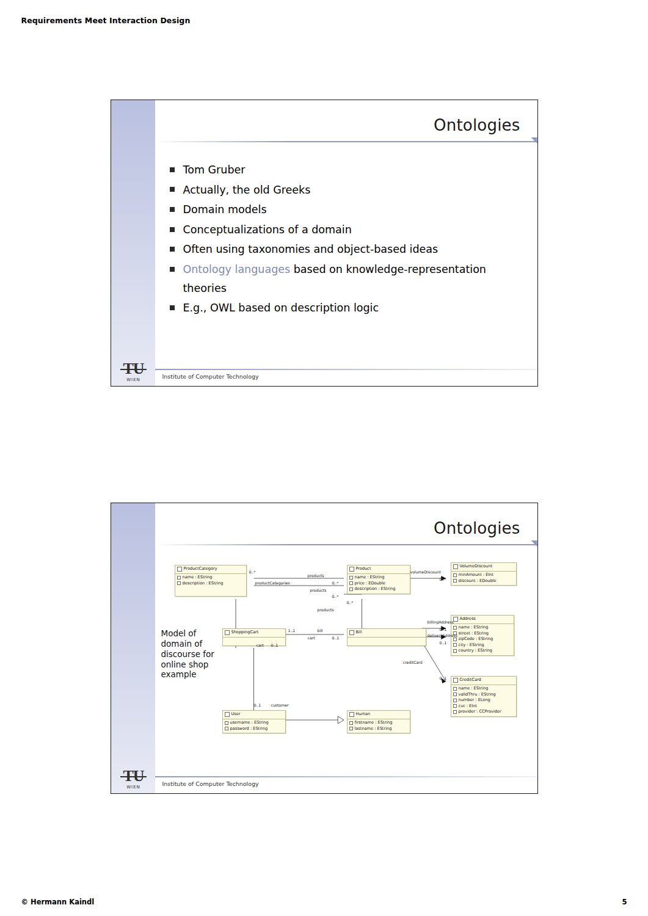Requirements Meet Interaction Design
TU
WIEN
Ontologies
Tom Gruber
Actually, the old Greeks
Domain models
Conceptualizations of a domain
Often using taxonomies and object-based ideas
Ontology languages based on knowledge-representation theories
E.g., OWL based on description logic
Institute of Computer Technology
TU
WIEN
Ontologies
Model of domain of discourse for online shop example
ProductCategory
name : EString
description : EString
Product
name : EString
price : EDouble
description : EString
VolumeDiscount
minAmount : EInt
discount : EDouble
Address
name : EString
street : EString
zipCode : EString
city : EString
country : EString
ShoppingCart
Bill
CreditCard
name : EString
validThru : EString
number : ELong
cvc : EInt
provider : CCProvider
User
username : EString
password : EString
Human
firstname : EString
lastname : EString
0..* products productCategories 0..* products 0..* 0..* products volumeDiscount 0..* billingAddress 0..1 deliveryAddress 0..1 1..1 bill cart 0..1 cart 0..1 creditCard 0..1 0..1 customer
Institute of Computer Technology
© Hermann Kaindl
5